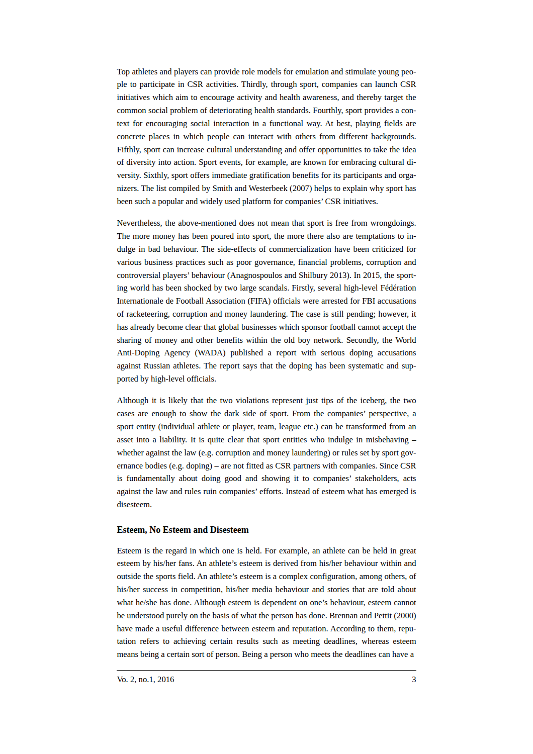Top athletes and players can provide role models for emulation and stimulate young people to participate in CSR activities. Thirdly, through sport, companies can launch CSR initiatives which aim to encourage activity and health awareness, and thereby target the common social problem of deteriorating health standards. Fourthly, sport provides a context for encouraging social interaction in a functional way. At best, playing fields are concrete places in which people can interact with others from different backgrounds. Fifthly, sport can increase cultural understanding and offer opportunities to take the idea of diversity into action. Sport events, for example, are known for embracing cultural diversity. Sixthly, sport offers immediate gratification benefits for its participants and organizers. The list compiled by Smith and Westerbeek (2007) helps to explain why sport has been such a popular and widely used platform for companies’ CSR initiatives.
Nevertheless, the above-mentioned does not mean that sport is free from wrongdoings. The more money has been poured into sport, the more there also are temptations to indulge in bad behaviour. The side-effects of commercialization have been criticized for various business practices such as poor governance, financial problems, corruption and controversial players’ behaviour (Anagnospoulos and Shilbury 2013). In 2015, the sporting world has been shocked by two large scandals. Firstly, several high-level Fédération Internationale de Football Association (FIFA) officials were arrested for FBI accusations of racketeering, corruption and money laundering. The case is still pending; however, it has already become clear that global businesses which sponsor football cannot accept the sharing of money and other benefits within the old boy network. Secondly, the World Anti-Doping Agency (WADA) published a report with serious doping accusations against Russian athletes. The report says that the doping has been systematic and supported by high-level officials.
Although it is likely that the two violations represent just tips of the iceberg, the two cases are enough to show the dark side of sport. From the companies’ perspective, a sport entity (individual athlete or player, team, league etc.) can be transformed from an asset into a liability. It is quite clear that sport entities who indulge in misbehaving – whether against the law (e.g. corruption and money laundering) or rules set by sport governance bodies (e.g. doping) – are not fitted as CSR partners with companies. Since CSR is fundamentally about doing good and showing it to companies’ stakeholders, acts against the law and rules ruin companies’ efforts. Instead of esteem what has emerged is disesteem.
Esteem, No Esteem and Disesteem
Esteem is the regard in which one is held. For example, an athlete can be held in great esteem by his/her fans. An athlete’s esteem is derived from his/her behaviour within and outside the sports field. An athlete’s esteem is a complex configuration, among others, of his/her success in competition, his/her media behaviour and stories that are told about what he/she has done. Although esteem is dependent on one’s behaviour, esteem cannot be understood purely on the basis of what the person has done. Brennan and Pettit (2000) have made a useful difference between esteem and reputation. According to them, reputation refers to achieving certain results such as meeting deadlines, whereas esteem means being a certain sort of person. Being a person who meets the deadlines can have a
Vo. 2, no.1, 2016
3